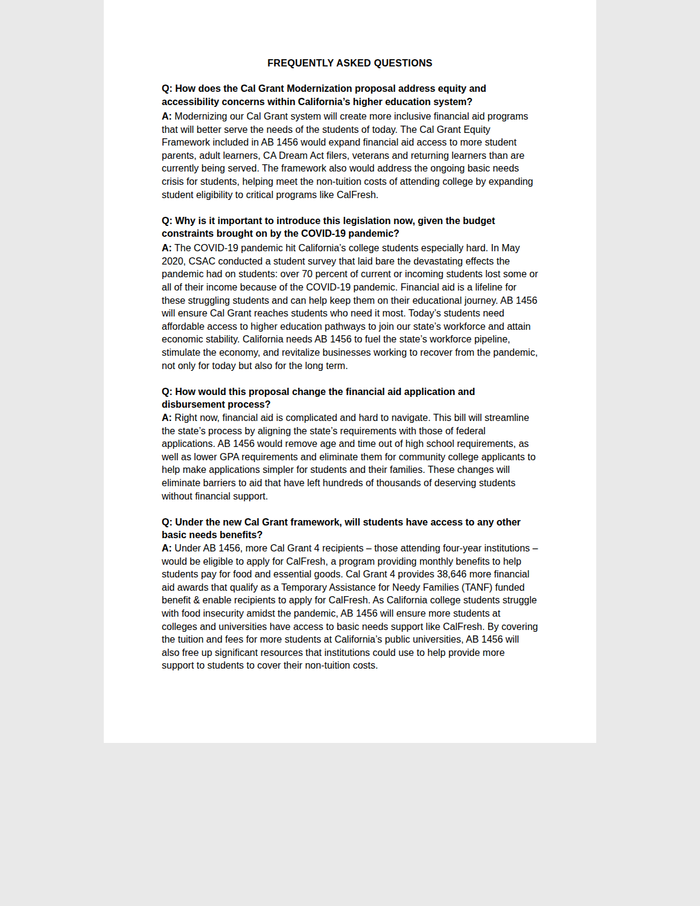FREQUENTLY ASKED QUESTIONS
Q: How does the Cal Grant Modernization proposal address equity and accessibility concerns within California’s higher education system?
A: Modernizing our Cal Grant system will create more inclusive financial aid programs that will better serve the needs of the students of today. The Cal Grant Equity Framework included in AB 1456 would expand financial aid access to more student parents, adult learners, CA Dream Act filers, veterans and returning learners than are currently being served. The framework also would address the ongoing basic needs crisis for students, helping meet the non-tuition costs of attending college by expanding student eligibility to critical programs like CalFresh.
Q: Why is it important to introduce this legislation now, given the budget constraints brought on by the COVID-19 pandemic?
A: The COVID-19 pandemic hit California’s college students especially hard. In May 2020, CSAC conducted a student survey that laid bare the devastating effects the pandemic had on students: over 70 percent of current or incoming students lost some or all of their income because of the COVID-19 pandemic. Financial aid is a lifeline for these struggling students and can help keep them on their educational journey. AB 1456 will ensure Cal Grant reaches students who need it most. Today’s students need affordable access to higher education pathways to join our state’s workforce and attain economic stability. California needs AB 1456 to fuel the state’s workforce pipeline, stimulate the economy, and revitalize businesses working to recover from the pandemic, not only for today but also for the long term.
Q: How would this proposal change the financial aid application and disbursement process?
A: Right now, financial aid is complicated and hard to navigate. This bill will streamline the state’s process by aligning the state’s requirements with those of federal applications. AB 1456 would remove age and time out of high school requirements, as well as lower GPA requirements and eliminate them for community college applicants to help make applications simpler for students and their families. These changes will eliminate barriers to aid that have left hundreds of thousands of deserving students without financial support.
Q: Under the new Cal Grant framework, will students have access to any other basic needs benefits?
A: Under AB 1456, more Cal Grant 4 recipients – those attending four-year institutions – would be eligible to apply for CalFresh, a program providing monthly benefits to help students pay for food and essential goods. Cal Grant 4 provides 38,646 more financial aid awards that qualify as a Temporary Assistance for Needy Families (TANF) funded benefit & enable recipients to apply for CalFresh. As California college students struggle with food insecurity amidst the pandemic, AB 1456 will ensure more students at colleges and universities have access to basic needs support like CalFresh. By covering the tuition and fees for more students at California’s public universities, AB 1456 will also free up significant resources that institutions could use to help provide more support to students to cover their non-tuition costs.